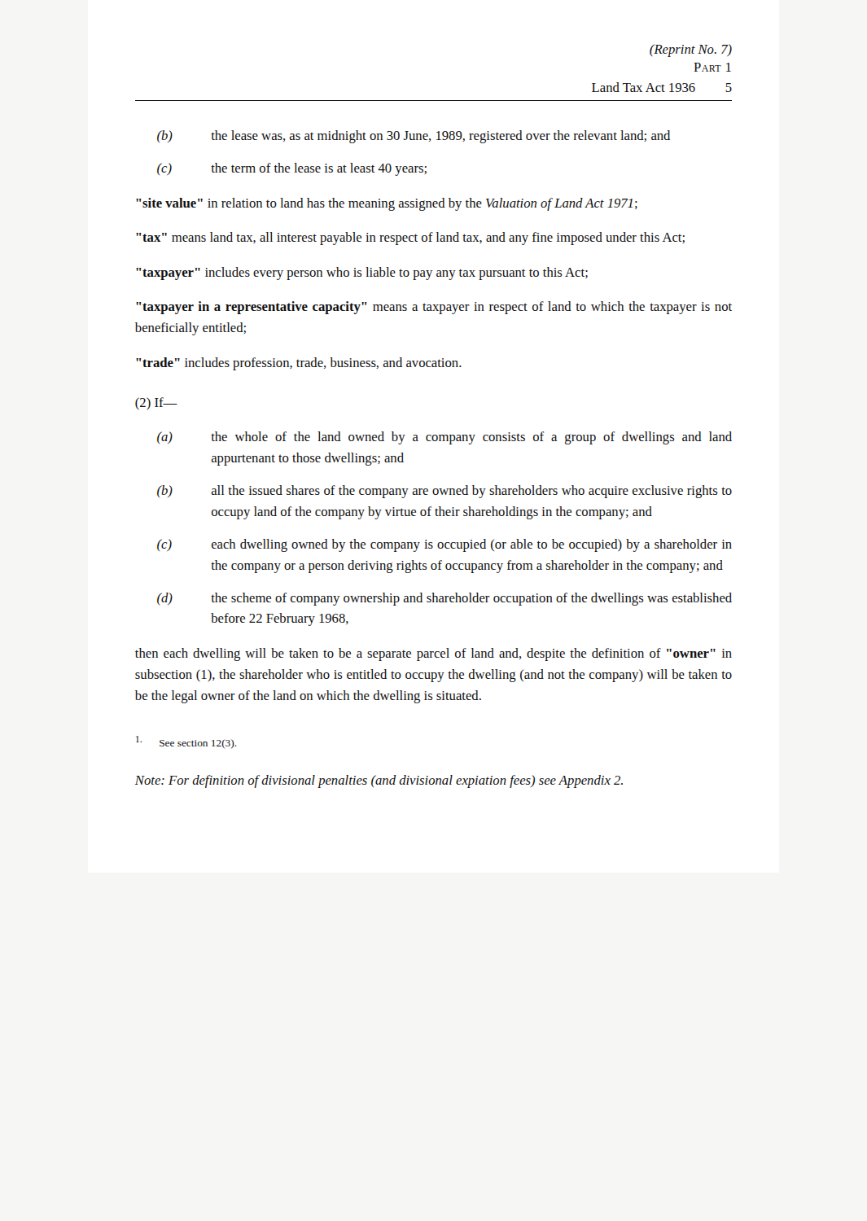(Reprint No. 7)
Part 1
Land Tax Act 1936 5
(b) the lease was, as at midnight on 30 June, 1989, registered over the relevant land; and
(c) the term of the lease is at least 40 years;
"site value" in relation to land has the meaning assigned by the Valuation of Land Act 1971;
"tax" means land tax, all interest payable in respect of land tax, and any fine imposed under this Act;
"taxpayer" includes every person who is liable to pay any tax pursuant to this Act;
"taxpayer in a representative capacity" means a taxpayer in respect of land to which the taxpayer is not beneficially entitled;
"trade" includes profession, trade, business, and avocation.
(2) If—
(a) the whole of the land owned by a company consists of a group of dwellings and land appurtenant to those dwellings; and
(b) all the issued shares of the company are owned by shareholders who acquire exclusive rights to occupy land of the company by virtue of their shareholdings in the company; and
(c) each dwelling owned by the company is occupied (or able to be occupied) by a shareholder in the company or a person deriving rights of occupancy from a shareholder in the company; and
(d) the scheme of company ownership and shareholder occupation of the dwellings was established before 22 February 1968,
then each dwelling will be taken to be a separate parcel of land and, despite the definition of "owner" in subsection (1), the shareholder who is entitled to occupy the dwelling (and not the company) will be taken to be the legal owner of the land on which the dwelling is situated.
1. See section 12(3).
Note: For definition of divisional penalties (and divisional expiation fees) see Appendix 2.